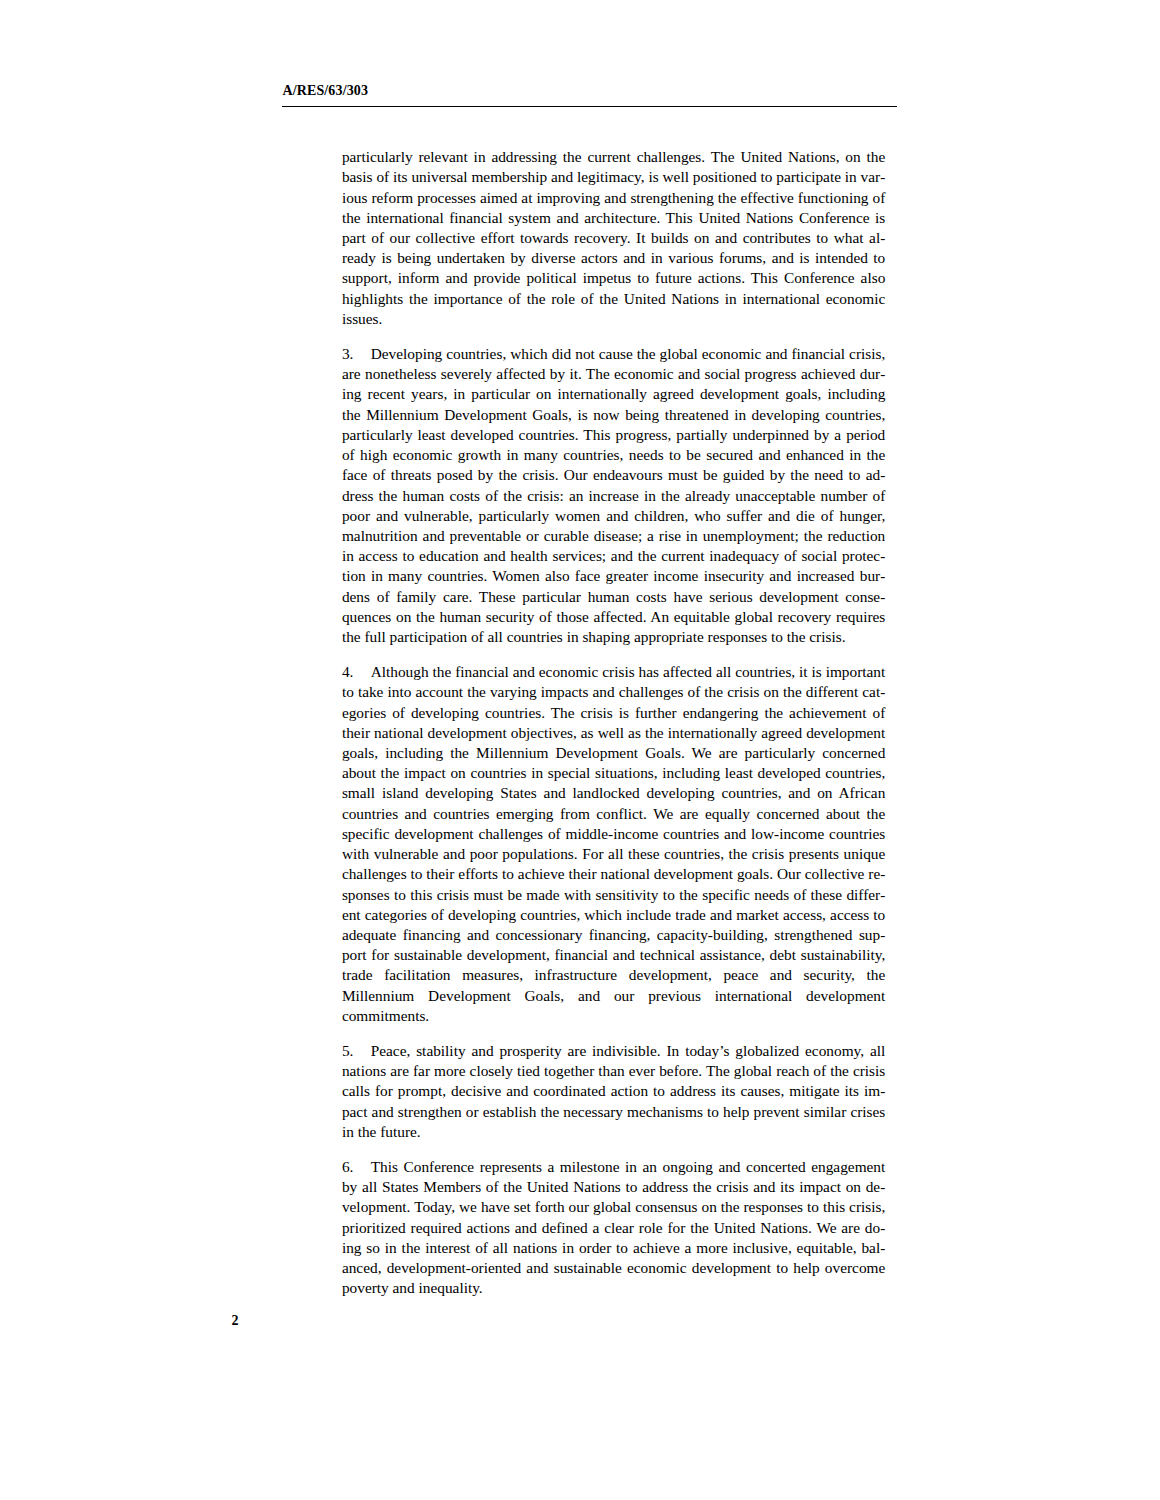A/RES/63/303
particularly relevant in addressing the current challenges. The United Nations, on the basis of its universal membership and legitimacy, is well positioned to participate in various reform processes aimed at improving and strengthening the effective functioning of the international financial system and architecture. This United Nations Conference is part of our collective effort towards recovery. It builds on and contributes to what already is being undertaken by diverse actors and in various forums, and is intended to support, inform and provide political impetus to future actions. This Conference also highlights the importance of the role of the United Nations in international economic issues.
3. Developing countries, which did not cause the global economic and financial crisis, are nonetheless severely affected by it. The economic and social progress achieved during recent years, in particular on internationally agreed development goals, including the Millennium Development Goals, is now being threatened in developing countries, particularly least developed countries. This progress, partially underpinned by a period of high economic growth in many countries, needs to be secured and enhanced in the face of threats posed by the crisis. Our endeavours must be guided by the need to address the human costs of the crisis: an increase in the already unacceptable number of poor and vulnerable, particularly women and children, who suffer and die of hunger, malnutrition and preventable or curable disease; a rise in unemployment; the reduction in access to education and health services; and the current inadequacy of social protection in many countries. Women also face greater income insecurity and increased burdens of family care. These particular human costs have serious development consequences on the human security of those affected. An equitable global recovery requires the full participation of all countries in shaping appropriate responses to the crisis.
4. Although the financial and economic crisis has affected all countries, it is important to take into account the varying impacts and challenges of the crisis on the different categories of developing countries. The crisis is further endangering the achievement of their national development objectives, as well as the internationally agreed development goals, including the Millennium Development Goals. We are particularly concerned about the impact on countries in special situations, including least developed countries, small island developing States and landlocked developing countries, and on African countries and countries emerging from conflict. We are equally concerned about the specific development challenges of middle-income countries and low-income countries with vulnerable and poor populations. For all these countries, the crisis presents unique challenges to their efforts to achieve their national development goals. Our collective responses to this crisis must be made with sensitivity to the specific needs of these different categories of developing countries, which include trade and market access, access to adequate financing and concessionary financing, capacity-building, strengthened support for sustainable development, financial and technical assistance, debt sustainability, trade facilitation measures, infrastructure development, peace and security, the Millennium Development Goals, and our previous international development commitments.
5. Peace, stability and prosperity are indivisible. In today’s globalized economy, all nations are far more closely tied together than ever before. The global reach of the crisis calls for prompt, decisive and coordinated action to address its causes, mitigate its impact and strengthen or establish the necessary mechanisms to help prevent similar crises in the future.
6. This Conference represents a milestone in an ongoing and concerted engagement by all States Members of the United Nations to address the crisis and its impact on development. Today, we have set forth our global consensus on the responses to this crisis, prioritized required actions and defined a clear role for the United Nations. We are doing so in the interest of all nations in order to achieve a more inclusive, equitable, balanced, development-oriented and sustainable economic development to help overcome poverty and inequality.
2